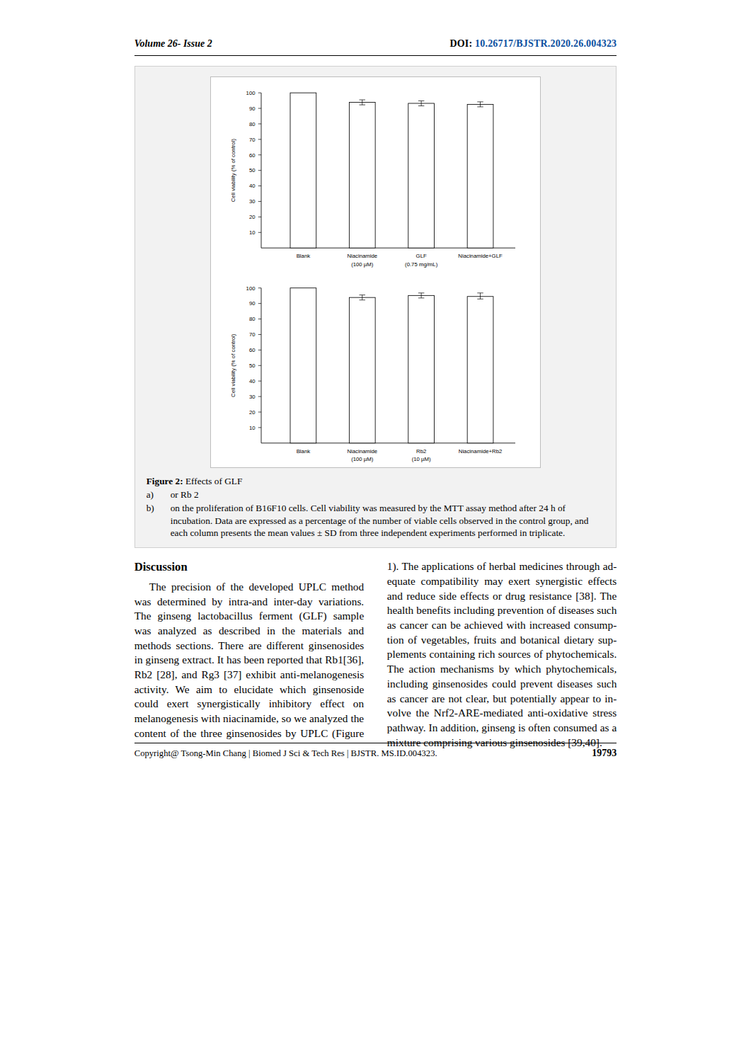Volume 26- Issue 2
DOI: 10.26717/BJSTR.2020.26.004323
100 90 80 70 60 50 40 30 20 10 Cell viability (% of control) Blank Niacinamide (100 µM) GLF (0.75 mg/mL) Niacinamide+GLF 100 90 80 70 60 50 40 30 20 10 Cell viability (% of control) Blank Niacinamide (100 µM) Rb2 (10 µM) Niacinamide+Rb2
Figure 2: Effects of GLF
a) or Rb 2
b) on the proliferation of B16F10 cells. Cell viability was measured by the MTT assay method after 24 h of incubation. Data are expressed as a percentage of the number of viable cells observed in the control group, and each column presents the mean values ± SD from three independent experiments performed in triplicate.
Discussion
The precision of the developed UPLC method was determined by intra-and inter-day variations. The ginseng lactobacillus ferment (GLF) sample was analyzed as described in the materials and methods sections. There are different ginsenosides in ginseng extract. It has been reported that Rb1[36], Rb2 [28], and Rg3 [37] exhibit anti-melanogenesis activity. We aim to elucidate which ginsenoside could exert synergistically inhibitory effect on melanogenesis with niacinamide, so we analyzed the content of the three ginsenosides by UPLC (Figure 1). The applications of herbal medicines through adequate compatibility may exert synergistic effects and reduce side effects or drug resistance [38]. The health benefits including prevention of diseases such as cancer can be achieved with increased consumption of vegetables, fruits and botanical dietary supplements containing rich sources of phytochemicals. The action mechanisms by which phytochemicals, including ginsenosides could prevent diseases such as cancer are not clear, but potentially appear to involve the Nrf2-ARE-mediated anti-oxidative stress pathway. In addition, ginseng is often consumed as a mixture comprising various ginsenosides [39,40].
Copyright@ Tsong-Min Chang | Biomed J Sci & Tech Res | BJSTR. MS.ID.004323.
19793